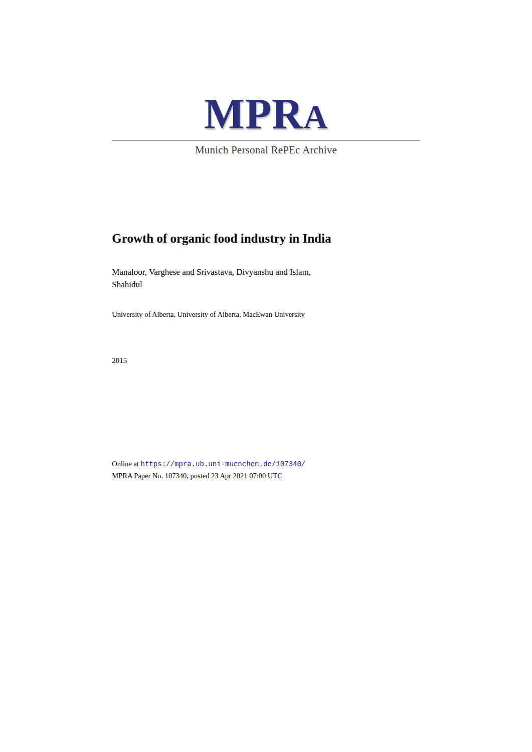MPRA
Munich Personal RePEc Archive
Growth of organic food industry in India
Manaloor, Varghese and Srivastava, Divyanshu and Islam,
Shahidul
University of Alberta, University of Alberta, MacEwan University
2015
Online at https://mpra.ub.uni-muenchen.de/107340/
MPRA Paper No. 107340, posted 23 Apr 2021 07:00 UTC